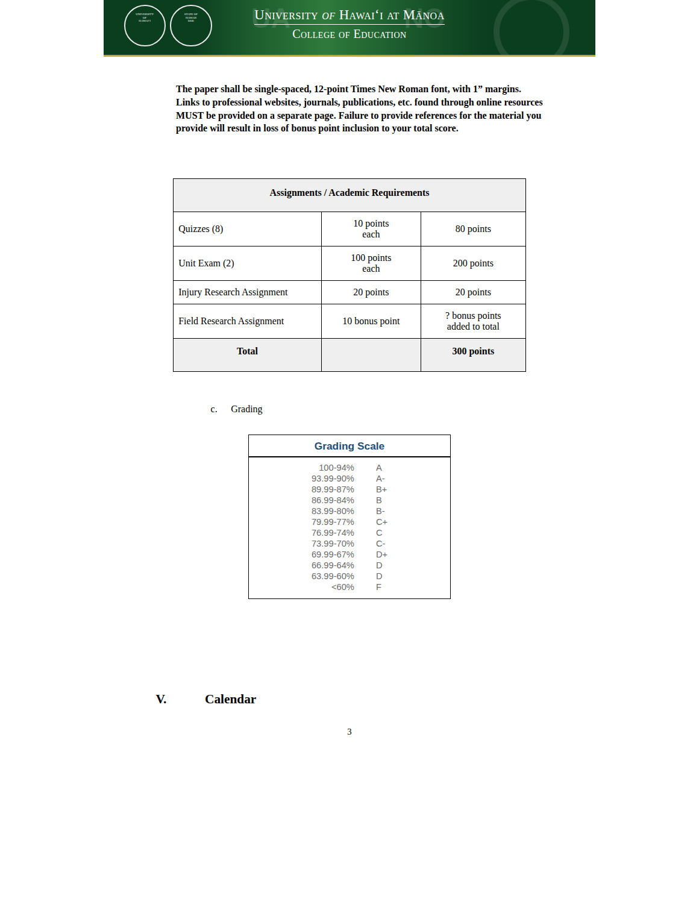UA
NO
UNIVERSITY
OF
HAWAIʻI
STATE OF
HAWAII
DOE
University of Hawaiʻi at Mānoa
College of Education
The paper shall be single-spaced, 12-point Times New Roman font, with 1” margins. Links to professional websites, journals, publications, etc. found through online resources MUST be provided on a separate page. Failure to provide references for the material you provide will result in loss of bonus point inclusion to your total score.
| Assignments / Academic Requirements |
| --- |
| Quizzes (8) | 10 points each | 80 points |
| Unit Exam (2) | 100 points each | 200 points |
| Injury Research Assignment | 20 points | 20 points |
| Field Research Assignment | 10 bonus point | ? bonus points added to total |
| Total | | 300 points |
c. Grading
Grading Scale
| 100-94% | A |
| 93.99-90% | A- |
| 89.99-87% | B+ |
| 86.99-84% | B |
| 83.99-80% | B- |
| 79.99-77% | C+ |
| 76.99-74% | C |
| 73.99-70% | C- |
| 69.99-67% | D+ |
| 66.99-64% | D |
| 63.99-60% | D |
| <60% | F |
V. Calendar
3